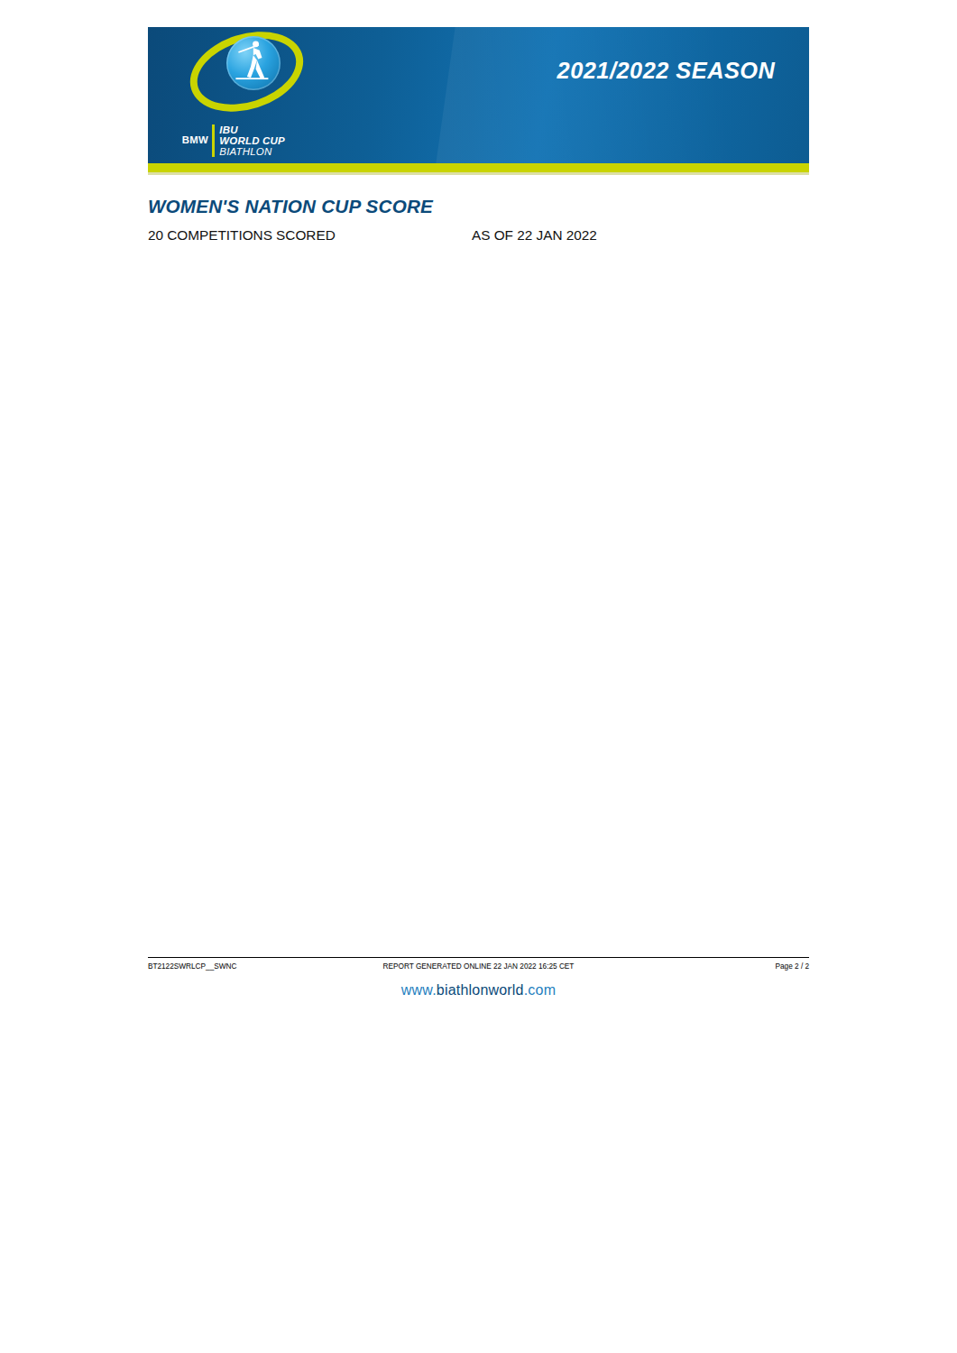BMW
IBU
WORLD CUP
BIATHLON
2021/2022 SEASON
WOMEN'S NATION CUP SCORE
20 COMPETITIONS SCORED AS OF 22 JAN 2022
BT2122SWRLCP__SWNC REPORT GENERATED ONLINE 22 JAN 2022 16:25 CET Page 2 / 2
www.biathlonworld.com